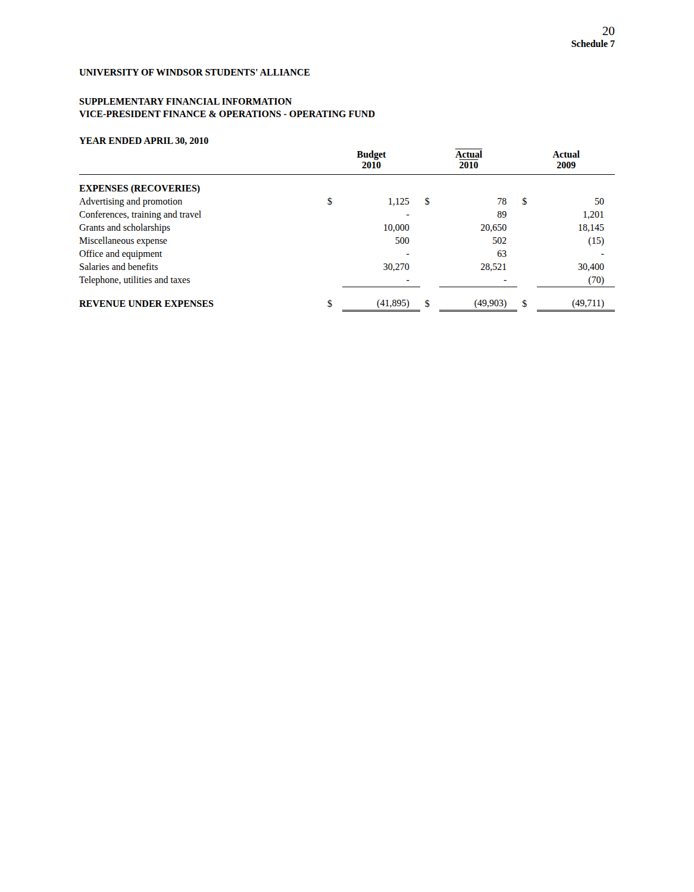20
Schedule 7
UNIVERSITY OF WINDSOR STUDENTS' ALLIANCE
SUPPLEMENTARY FINANCIAL INFORMATION
VICE-PRESIDENT FINANCE & OPERATIONS - OPERATING FUND
YEAR ENDED APRIL 30, 2010
| | Budget 2010 | Actual 2010 | Actual 2009 |
| --- | --- | --- | --- |
| EXPENSES (RECOVERIES) |
| Advertising and promotion | $ | 1,125 | $ | 78 | $ | 50 |
| Conferences, training and travel | | - | | 89 | | 1,201 |
| Grants and scholarships | | 10,000 | | 20,650 | | 18,145 |
| Miscellaneous expense | | 500 | | 502 | | (15) |
| Office and equipment | | - | | 63 | | - |
| Salaries and benefits | | 30,270 | | 28,521 | | 30,400 |
| Telephone, utilities and taxes | | - | | - | | (70) |
| REVENUE UNDER EXPENSES | $ | (41,895) | $ | (49,903) | $ | (49,711) |